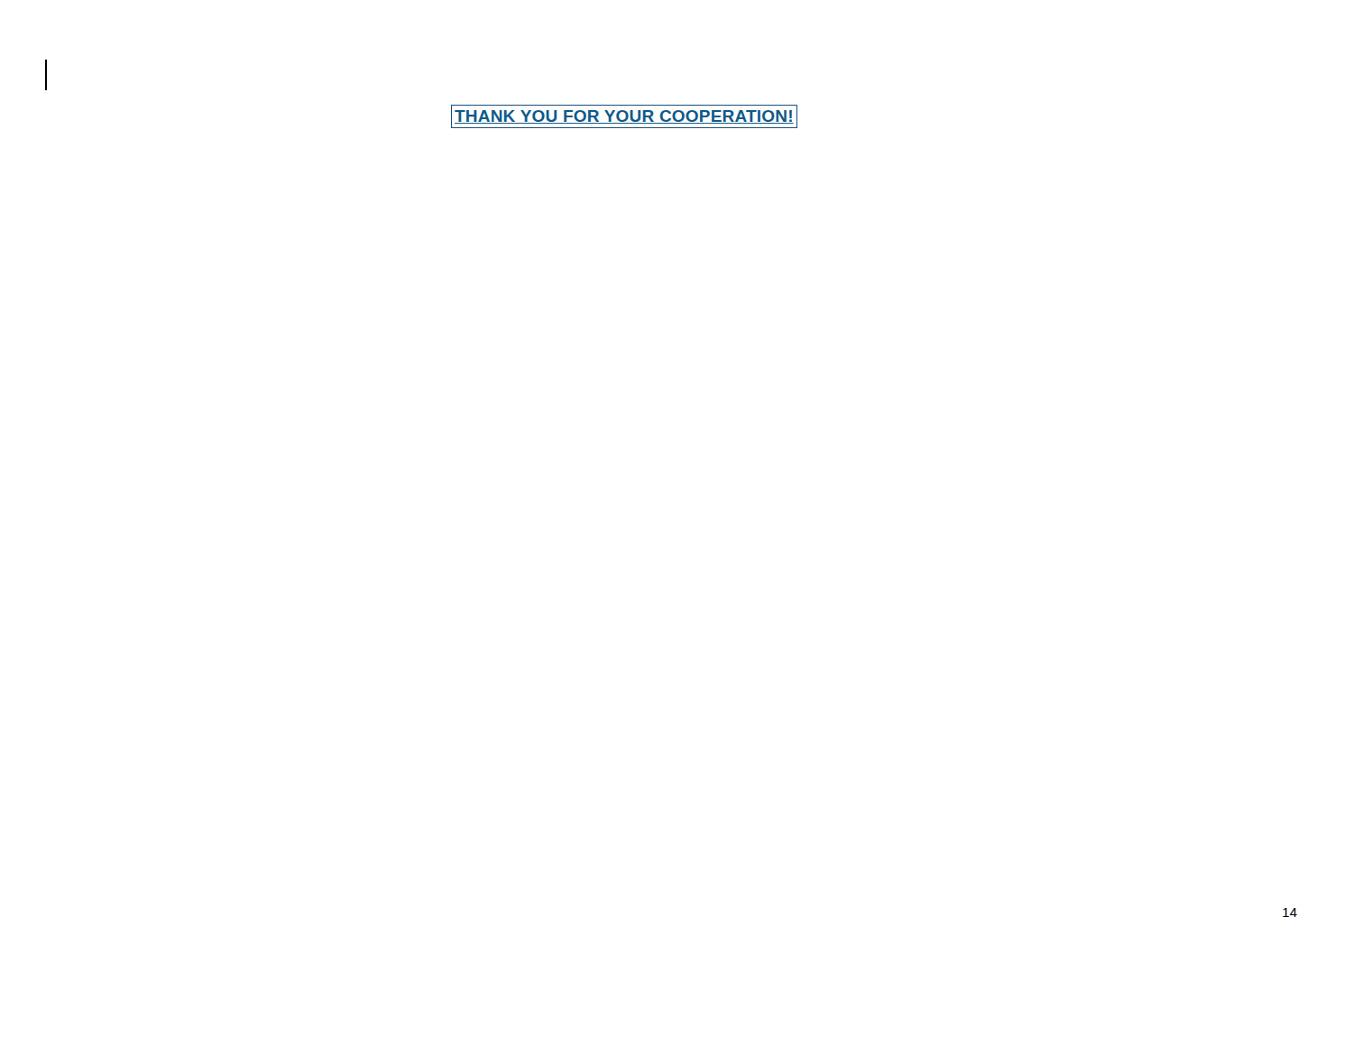THANK YOU FOR YOUR COOPERATION!
14